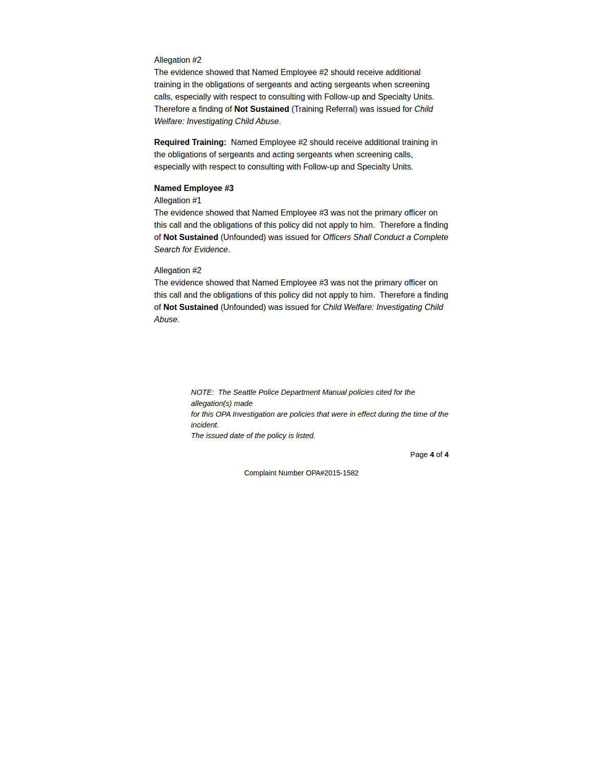Allegation #2
The evidence showed that Named Employee #2 should receive additional training in the obligations of sergeants and acting sergeants when screening calls, especially with respect to consulting with Follow-up and Specialty Units. Therefore a finding of Not Sustained (Training Referral) was issued for Child Welfare: Investigating Child Abuse.
Required Training: Named Employee #2 should receive additional training in the obligations of sergeants and acting sergeants when screening calls, especially with respect to consulting with Follow-up and Specialty Units.
Named Employee #3
Allegation #1
The evidence showed that Named Employee #3 was not the primary officer on this call and the obligations of this policy did not apply to him. Therefore a finding of Not Sustained (Unfounded) was issued for Officers Shall Conduct a Complete Search for Evidence.
Allegation #2
The evidence showed that Named Employee #3 was not the primary officer on this call and the obligations of this policy did not apply to him. Therefore a finding of Not Sustained (Unfounded) was issued for Child Welfare: Investigating Child Abuse.
NOTE: The Seattle Police Department Manual policies cited for the allegation(s) made
for this OPA Investigation are policies that were in effect during the time of the incident.
The issued date of the policy is listed.
Page 4 of 4
Complaint Number OPA#2015-1582